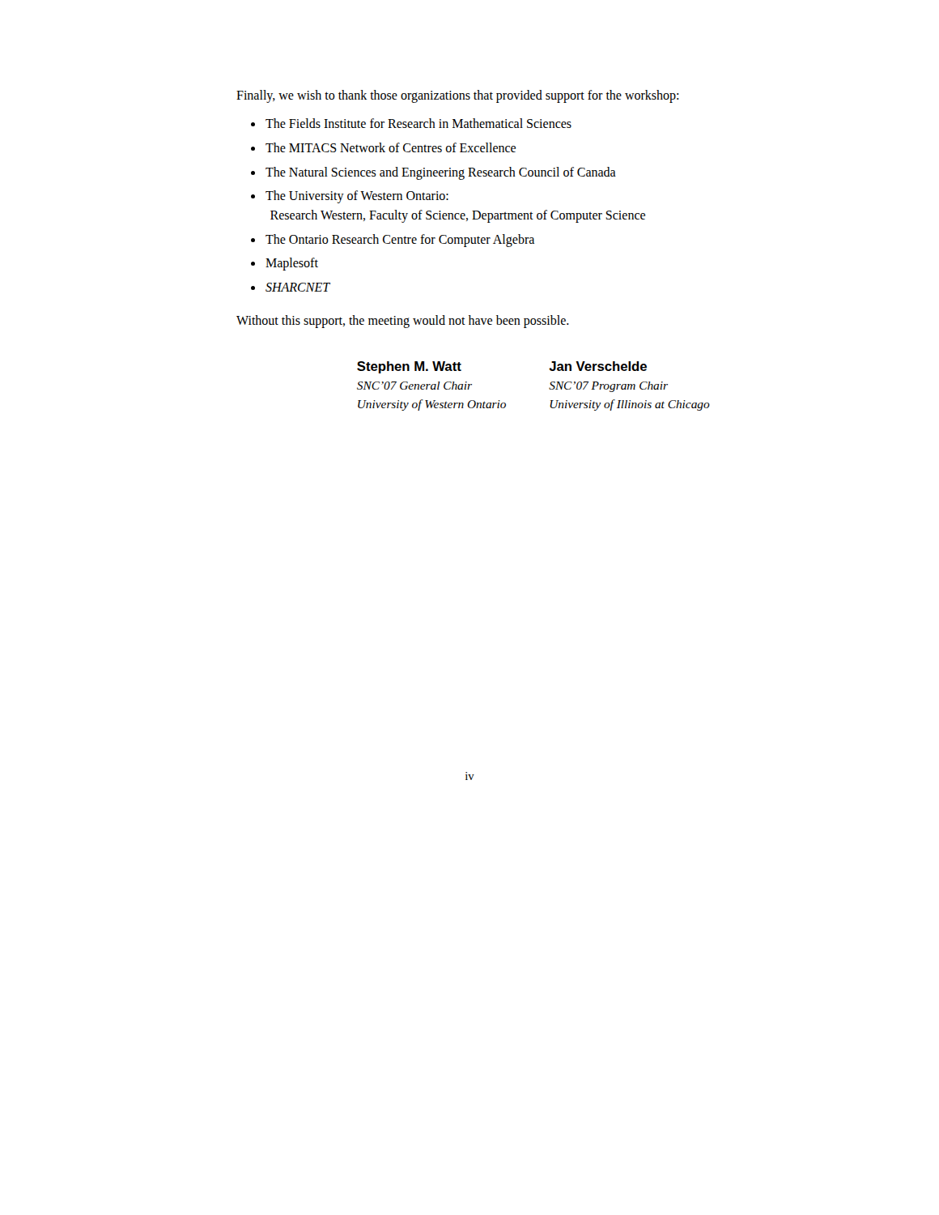Finally, we wish to thank those organizations that provided support for the workshop:
The Fields Institute for Research in Mathematical Sciences
The MITACS Network of Centres of Excellence
The Natural Sciences and Engineering Research Council of Canada
The University of Western Ontario: Research Western, Faculty of Science, Department of Computer Science
The Ontario Research Centre for Computer Algebra
Maplesoft
SHARCNET
Without this support, the meeting would not have been possible.
| Stephen M. Watt | Jan Verschelde |
| SNC’07 General Chair | SNC’07 Program Chair |
| University of Western Ontario | University of Illinois at Chicago |
iv